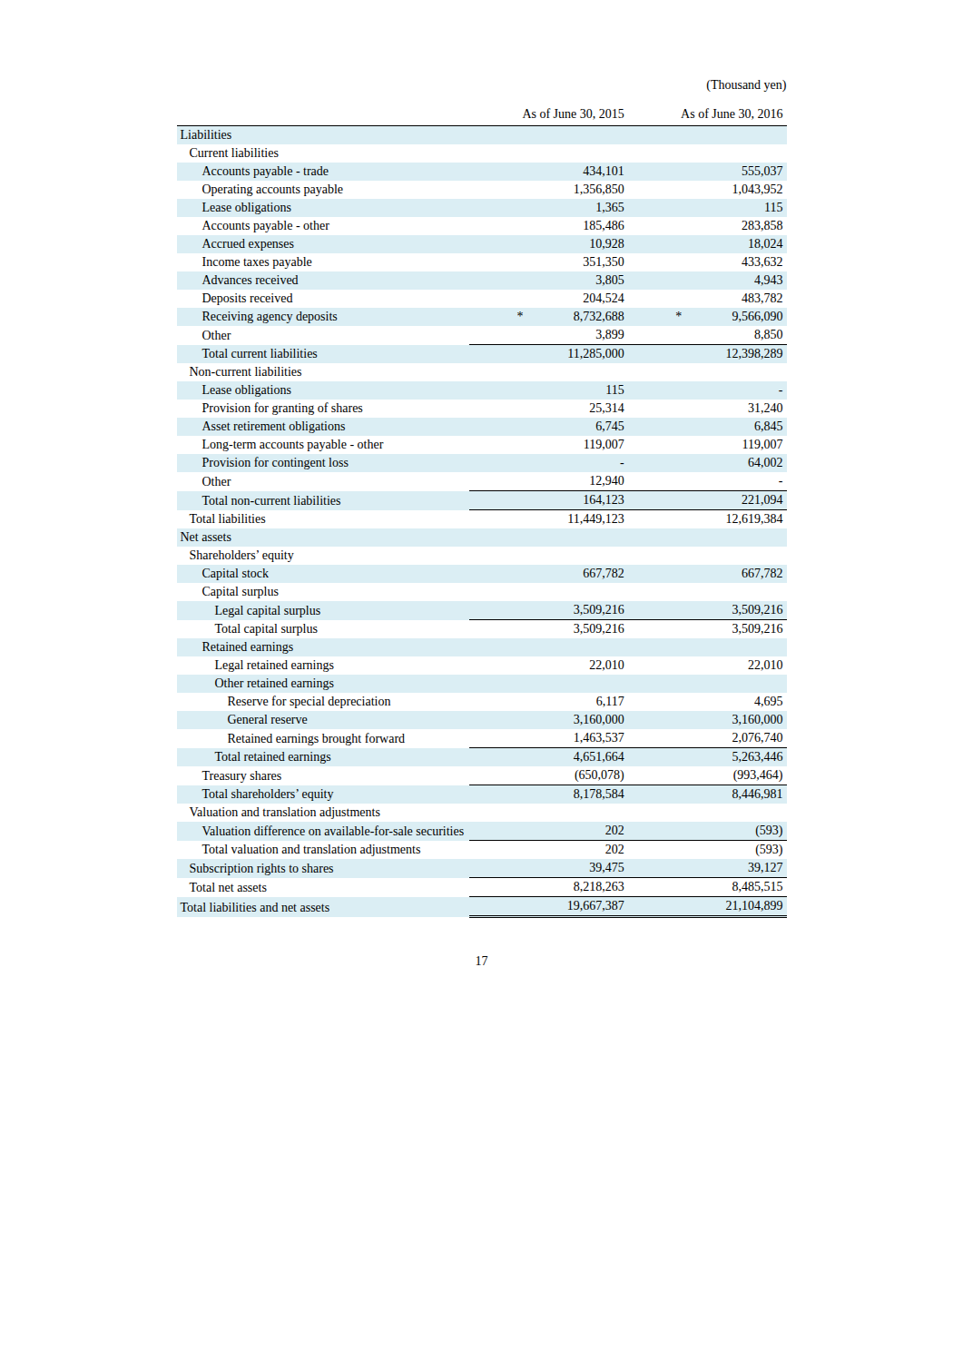(Thousand yen)
| | As of June 30, 2015 | As of June 30, 2016 |
| --- | --- | --- |
| Liabilities | | |
| Current liabilities | | |
| Accounts payable - trade | 434,101 | 555,037 |
| Operating accounts payable | 1,356,850 | 1,043,952 |
| Lease obligations | 1,365 | 115 |
| Accounts payable - other | 185,486 | 283,858 |
| Accrued expenses | 10,928 | 18,024 |
| Income taxes payable | 351,350 | 433,632 |
| Advances received | 3,805 | 4,943 |
| Deposits received | 204,524 | 483,782 |
| Receiving agency deposits | 8,732,688 | 9,566,090 |
| Other | 3,899 | 8,850 |
| Total current liabilities | 11,285,000 | 12,398,289 |
| Non-current liabilities | | |
| Lease obligations | 115 | - |
| Provision for granting of shares | 25,314 | 31,240 |
| Asset retirement obligations | 6,745 | 6,845 |
| Long-term accounts payable - other | 119,007 | 119,007 |
| Provision for contingent loss | - | 64,002 |
| Other | 12,940 | - |
| Total non-current liabilities | 164,123 | 221,094 |
| Total liabilities | 11,449,123 | 12,619,384 |
| Net assets | | |
| Shareholders’ equity | | |
| Capital stock | 667,782 | 667,782 |
| Capital surplus | | |
| Legal capital surplus | 3,509,216 | 3,509,216 |
| Total capital surplus | 3,509,216 | 3,509,216 |
| Retained earnings | | |
| Legal retained earnings | 22,010 | 22,010 |
| Other retained earnings | | |
| Reserve for special depreciation | 6,117 | 4,695 |
| General reserve | 3,160,000 | 3,160,000 |
| Retained earnings brought forward | 1,463,537 | 2,076,740 |
| Total retained earnings | 4,651,664 | 5,263,446 |
| Treasury shares | (650,078) | (993,464) |
| Total shareholders’ equity | 8,178,584 | 8,446,981 |
| Valuation and translation adjustments | | |
| Valuation difference on available-for-sale securities | 202 | (593) |
| Total valuation and translation adjustments | 202 | (593) |
| Subscription rights to shares | 39,475 | 39,127 |
| Total net assets | 8,218,263 | 8,485,515 |
| Total liabilities and net assets | 19,667,387 | 21,104,899 |
17